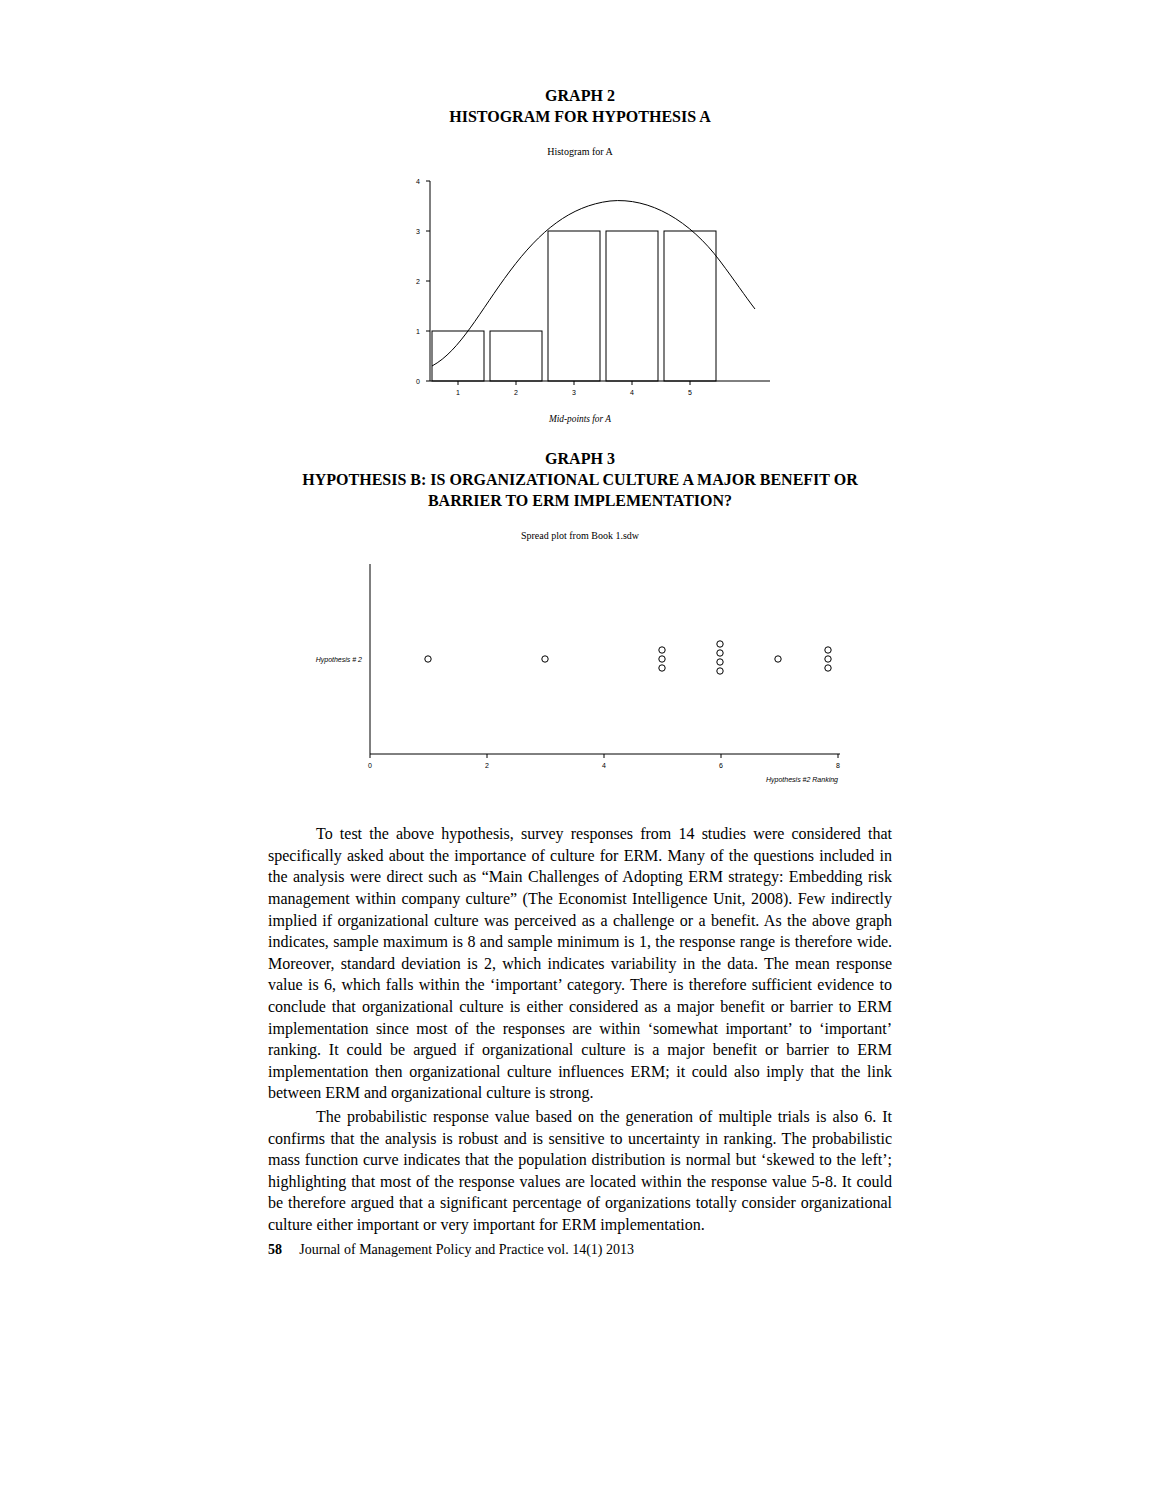Graph 2
Histogram for Hypothesis A
Histogram for A
0 1 2 3 4 1 2 3 4 5
Mid-points for A
Graph 3
Hypothesis B: Is Organizational Culture a Major Benefit or Barrier to ERM Implementation?
Spread plot from Book 1.sdw
Hypothesis # 2 0 2 4 6 8 Hypothesis #2 Ranking
To test the above hypothesis, survey responses from 14 studies were considered that specifically asked about the importance of culture for ERM. Many of the questions included in the analysis were direct such as “Main Challenges of Adopting ERM strategy: Embedding risk management within company culture” (The Economist Intelligence Unit, 2008). Few indirectly implied if organizational culture was perceived as a challenge or a benefit. As the above graph indicates, sample maximum is 8 and sample minimum is 1, the response range is therefore wide. Moreover, standard deviation is 2, which indicates variability in the data. The mean response value is 6, which falls within the ‘important’ category. There is therefore sufficient evidence to conclude that organizational culture is either considered as a major benefit or barrier to ERM implementation since most of the responses are within ‘somewhat important’ to ‘important’ ranking. It could be argued if organizational culture is a major benefit or barrier to ERM implementation then organizational culture influences ERM; it could also imply that the link between ERM and organizational culture is strong.
The probabilistic response value based on the generation of multiple trials is also 6. It confirms that the analysis is robust and is sensitive to uncertainty in ranking. The probabilistic mass function curve indicates that the population distribution is normal but ‘skewed to the left’; highlighting that most of the response values are located within the response value 5-8. It could be therefore argued that a significant percentage of organizations totally consider organizational culture either important or very important for ERM implementation.
58 Journal of Management Policy and Practice vol. 14(1) 2013